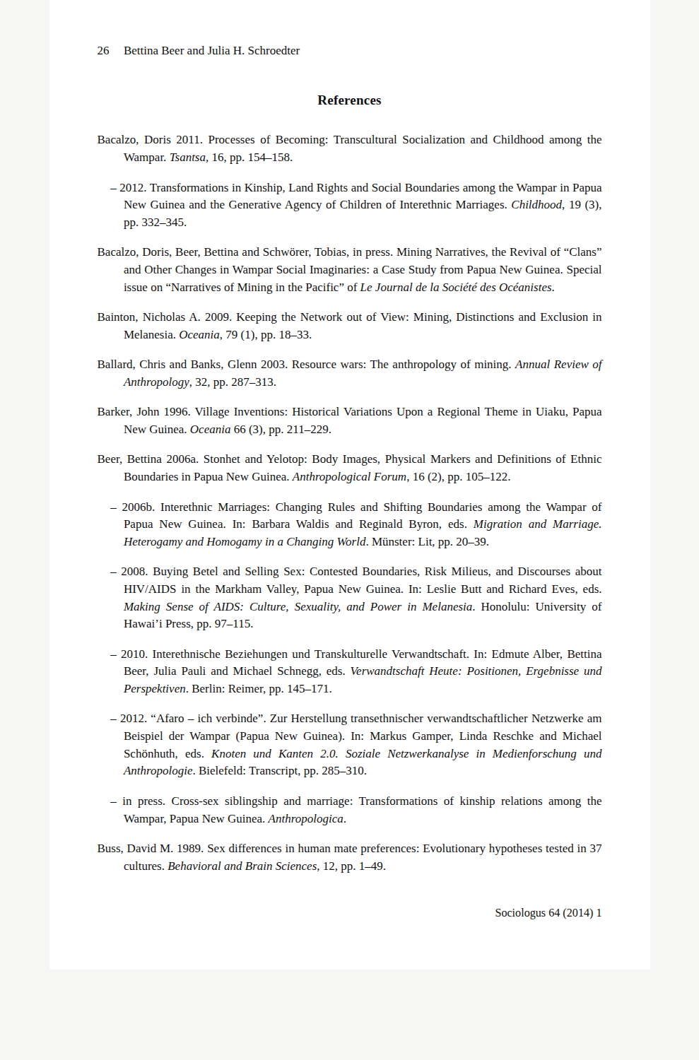26 Bettina Beer and Julia H. Schroedter
References
Bacalzo, Doris 2011. Processes of Becoming: Transcultural Socialization and Childhood among the Wampar. Tsantsa, 16, pp. 154–158.
– 2012. Transformations in Kinship, Land Rights and Social Boundaries among the Wampar in Papua New Guinea and the Generative Agency of Children of Interethnic Marriages. Childhood, 19 (3), pp. 332–345.
Bacalzo, Doris, Beer, Bettina and Schwörer, Tobias, in press. Mining Narratives, the Revival of “Clans” and Other Changes in Wampar Social Imaginaries: a Case Study from Papua New Guinea. Special issue on “Narratives of Mining in the Pacific” of Le Journal de la Société des Océanistes.
Bainton, Nicholas A. 2009. Keeping the Network out of View: Mining, Distinctions and Exclusion in Melanesia. Oceania, 79 (1), pp. 18–33.
Ballard, Chris and Banks, Glenn 2003. Resource wars: The anthropology of mining. Annual Review of Anthropology, 32, pp. 287–313.
Barker, John 1996. Village Inventions: Historical Variations Upon a Regional Theme in Uiaku, Papua New Guinea. Oceania 66 (3), pp. 211–229.
Beer, Bettina 2006a. Stonhet and Yelotop: Body Images, Physical Markers and Definitions of Ethnic Boundaries in Papua New Guinea. Anthropological Forum, 16 (2), pp. 105–122.
– 2006b. Interethnic Marriages: Changing Rules and Shifting Boundaries among the Wampar of Papua New Guinea. In: Barbara Waldis and Reginald Byron, eds. Migration and Marriage. Heterogamy and Homogamy in a Changing World. Münster: Lit, pp. 20–39.
– 2008. Buying Betel and Selling Sex: Contested Boundaries, Risk Milieus, and Discourses about HIV/AIDS in the Markham Valley, Papua New Guinea. In: Leslie Butt and Richard Eves, eds. Making Sense of AIDS: Culture, Sexuality, and Power in Melanesia. Honolulu: University of Hawai’i Press, pp. 97–115.
– 2010. Interethnische Beziehungen und Transkulturelle Verwandtschaft. In: Edmute Alber, Bettina Beer, Julia Pauli and Michael Schnegg, eds. Verwandtschaft Heute: Positionen, Ergebnisse und Perspektiven. Berlin: Reimer, pp. 145–171.
– 2012. “Afaro – ich verbinde”. Zur Herstellung transethnischer verwandtschaftlicher Netzwerke am Beispiel der Wampar (Papua New Guinea). In: Markus Gamper, Linda Reschke and Michael Schönhuth, eds. Knoten und Kanten 2.0. Soziale Netzwerkanalyse in Medienforschung und Anthropologie. Bielefeld: Transcript, pp. 285–310.
– in press. Cross-sex siblingship and marriage: Transformations of kinship relations among the Wampar, Papua New Guinea. Anthropologica.
Buss, David M. 1989. Sex differences in human mate preferences: Evolutionary hypotheses tested in 37 cultures. Behavioral and Brain Sciences, 12, pp. 1–49.
Sociologus 64 (2014) 1